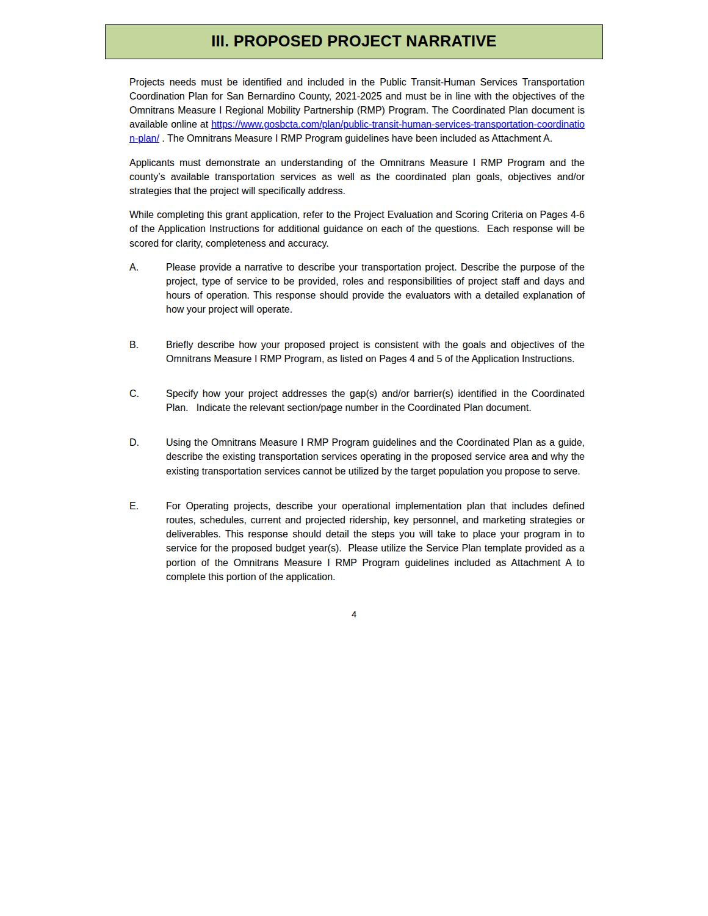III. PROPOSED PROJECT NARRATIVE
Projects needs must be identified and included in the Public Transit-Human Services Transportation Coordination Plan for San Bernardino County, 2021-2025 and must be in line with the objectives of the Omnitrans Measure I Regional Mobility Partnership (RMP) Program. The Coordinated Plan document is available online at https://www.gosbcta.com/plan/public-transit-human-services-transportation-coordination-plan/ . The Omnitrans Measure I RMP Program guidelines have been included as Attachment A.
Applicants must demonstrate an understanding of the Omnitrans Measure I RMP Program and the county’s available transportation services as well as the coordinated plan goals, objectives and/or strategies that the project will specifically address.
While completing this grant application, refer to the Project Evaluation and Scoring Criteria on Pages 4-6 of the Application Instructions for additional guidance on each of the questions. Each response will be scored for clarity, completeness and accuracy.
A. Please provide a narrative to describe your transportation project. Describe the purpose of the project, type of service to be provided, roles and responsibilities of project staff and days and hours of operation. This response should provide the evaluators with a detailed explanation of how your project will operate.
B. Briefly describe how your proposed project is consistent with the goals and objectives of the Omnitrans Measure I RMP Program, as listed on Pages 4 and 5 of the Application Instructions.
C. Specify how your project addresses the gap(s) and/or barrier(s) identified in the Coordinated Plan. Indicate the relevant section/page number in the Coordinated Plan document.
D. Using the Omnitrans Measure I RMP Program guidelines and the Coordinated Plan as a guide, describe the existing transportation services operating in the proposed service area and why the existing transportation services cannot be utilized by the target population you propose to serve.
E. For Operating projects, describe your operational implementation plan that includes defined routes, schedules, current and projected ridership, key personnel, and marketing strategies or deliverables. This response should detail the steps you will take to place your program in to service for the proposed budget year(s). Please utilize the Service Plan template provided as a portion of the Omnitrans Measure I RMP Program guidelines included as Attachment A to complete this portion of the application.
4